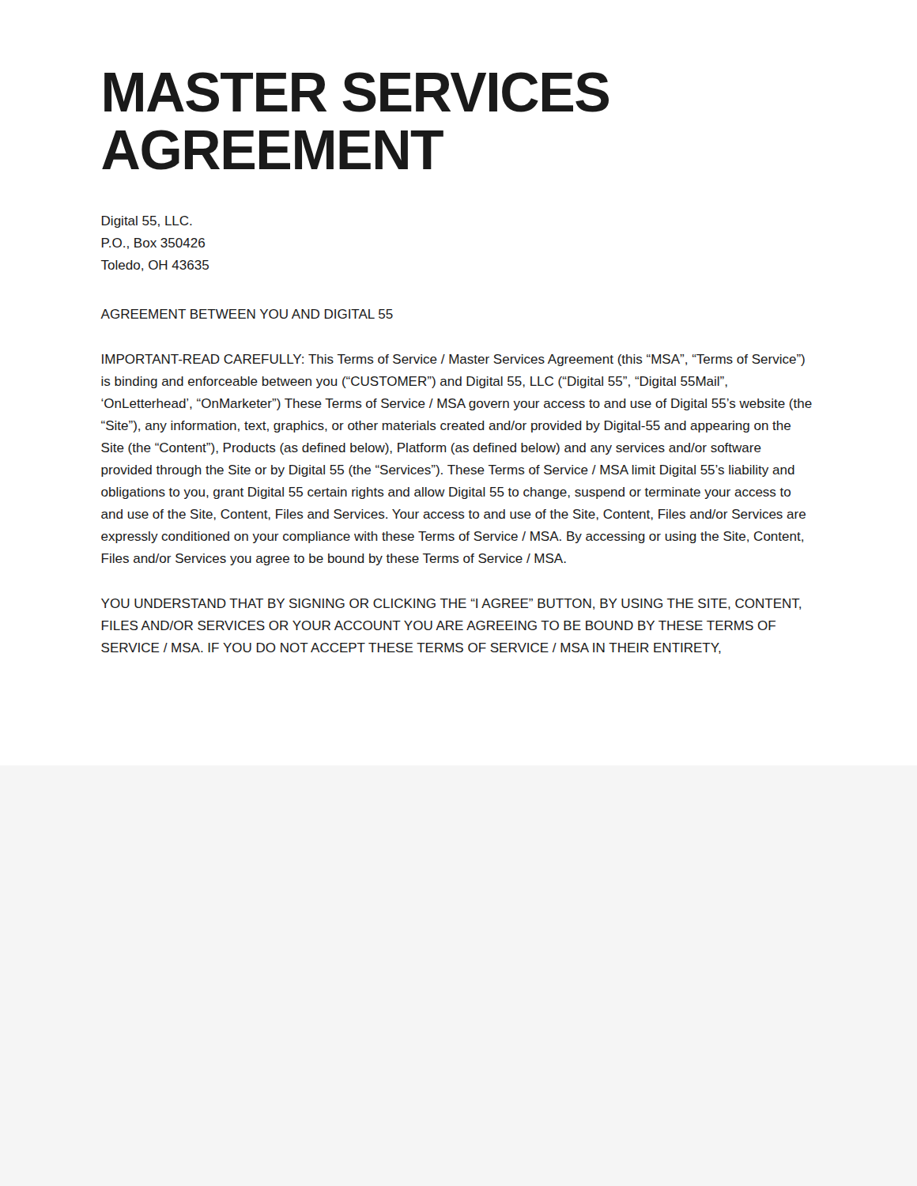Master Services Agreement
Digital 55, LLC.
P.O., Box 350426
Toledo, OH 43635
AGREEMENT BETWEEN YOU AND DIGITAL 55
IMPORTANT-READ CAREFULLY: This Terms of Service / Master Services Agreement (this “MSA”, “Terms of Service”) is binding and enforceable between you (“CUSTOMER”) and Digital 55, LLC (“Digital 55”, “Digital 55Mail”, ‘OnLetterhead’, “OnMarketer”) These Terms of Service / MSA govern your access to and use of Digital 55’s website (the “Site”), any information, text, graphics, or other materials created and/or provided by Digital-55 and appearing on the Site (the “Content”), Products (as defined below), Platform (as defined below) and any services and/or software provided through the Site or by Digital 55 (the “Services”). These Terms of Service / MSA limit Digital 55’s liability and obligations to you, grant Digital 55 certain rights and allow Digital 55 to change, suspend or terminate your access to and use of the Site, Content, Files and Services. Your access to and use of the Site, Content, Files and/or Services are expressly conditioned on your compliance with these Terms of Service / MSA. By accessing or using the Site, Content, Files and/or Services you agree to be bound by these Terms of Service / MSA.
YOU UNDERSTAND THAT BY SIGNING OR CLICKING THE “I AGREE” BUTTON, BY USING THE SITE, CONTENT, FILES AND/OR SERVICES OR YOUR ACCOUNT YOU ARE AGREEING TO BE BOUND BY THESE TERMS OF SERVICE / MSA. IF YOU DO NOT ACCEPT THESE TERMS OF SERVICE / MSA IN THEIR ENTIRETY,